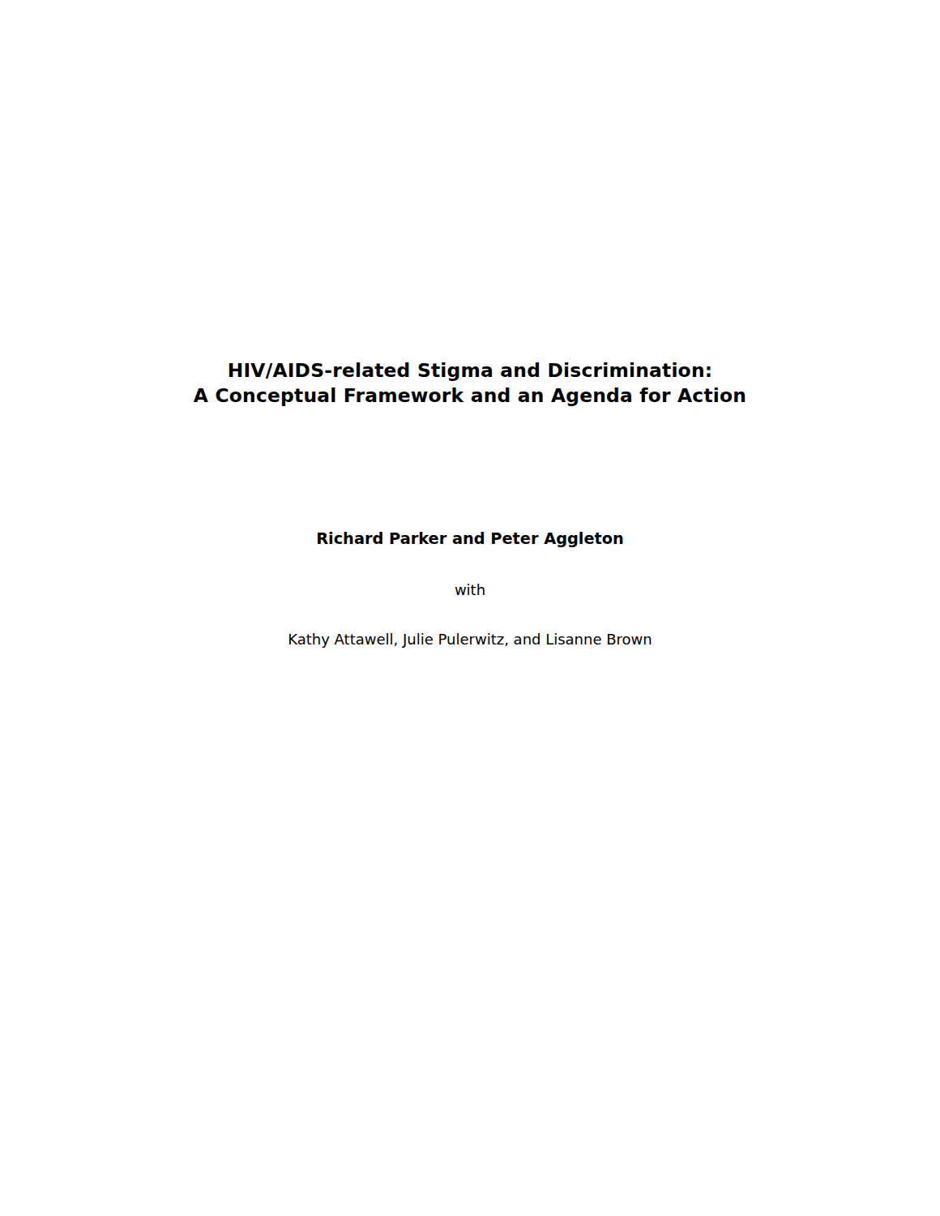HIV/AIDS-related Stigma and Discrimination:
A Conceptual Framework and an Agenda for Action
Richard Parker and Peter Aggleton
with
Kathy Attawell, Julie Pulerwitz, and Lisanne Brown